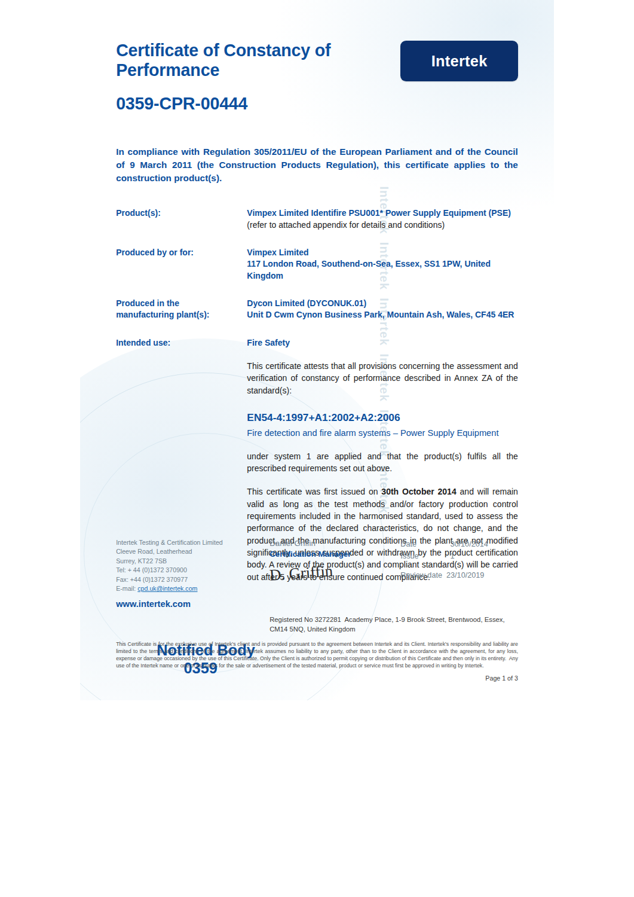Intertek Intertek Intertek Intertek Intertek Intertek
Certificate of Constancy of Performance
0359-CPR-00444
Intertek
In compliance with Regulation 305/2011/EU of the European Parliament and of the Council of 9 March 2011 (the Construction Products Regulation), this certificate applies to the construction product(s).
Product(s):
Vimpex Limited Identifire PSU001* Power Supply Equipment (PSE)
(refer to attached appendix for details and conditions)
Produced by or for:
Vimpex Limited
117 London Road, Southend-on-Sea, Essex, SS1 1PW, United Kingdom
Produced in the
manufacturing plant(s):
Dycon Limited (DYCONUK.01)
Unit D Cwm Cynon Business Park, Mountain Ash, Wales, CF45 4ER
Intended use:
Fire Safety
This certificate attests that all provisions concerning the assessment and verification of constancy of performance described in Annex ZA of the standard(s):
EN54-4:1997+A1:2002+A2:2006
Fire detection and fire alarm systems – Power Supply Equipment
under system 1 are applied and that the product(s) fulfils all the prescribed requirements set out above.
This certificate was first issued on 30th October 2014 and will remain valid as long as the test methods and/or factory production control requirements included in the harmonised standard, used to assess the performance of the declared characteristics, do not change, and the product, and the manufacturing conditions in the plant are not modified significantly, unless suspended or withdrawn by the product certification body. A review of the product(s) and compliant standard(s) will be carried out after 5 years to ensure continued compliance.
Notified Body 0359
Intertek Testing & Certification Limited
Cleeve Road, Leatherhead
Surrey, KT22 7SB
Tel: + 44 (0)1372 370900
Fax: +44 (0)1372 370977
E-mail: cpd.uk@intertek.com www.intertek.com
Daniel Griffin
Certification Manager
D. Griffin
| Date | 30/10/2014 |
| Issue | 1 |
Review date 23/10/2019
Registered No 3272281 Academy Place, 1-9 Brook Street, Brentwood, Essex, CM14 5NQ, United Kingdom
This Certificate is for the exclusive use of Intertek's client and is provided pursuant to the agreement between Intertek and its Client. Intertek's responsibility and liability are limited to the terms and conditions of the agreement. Intertek assumes no liability to any party, other than to the Client in accordance with the agreement, for any loss, expense or damage occasioned by the use of this Certificate. Only the Client is authorized to permit copying or distribution of this Certificate and then only in its entirety. Any use of the Intertek name or one of its marks for the sale or advertisement of the tested material, product or service must first be approved in writing by Intertek.
Page 1 of 3